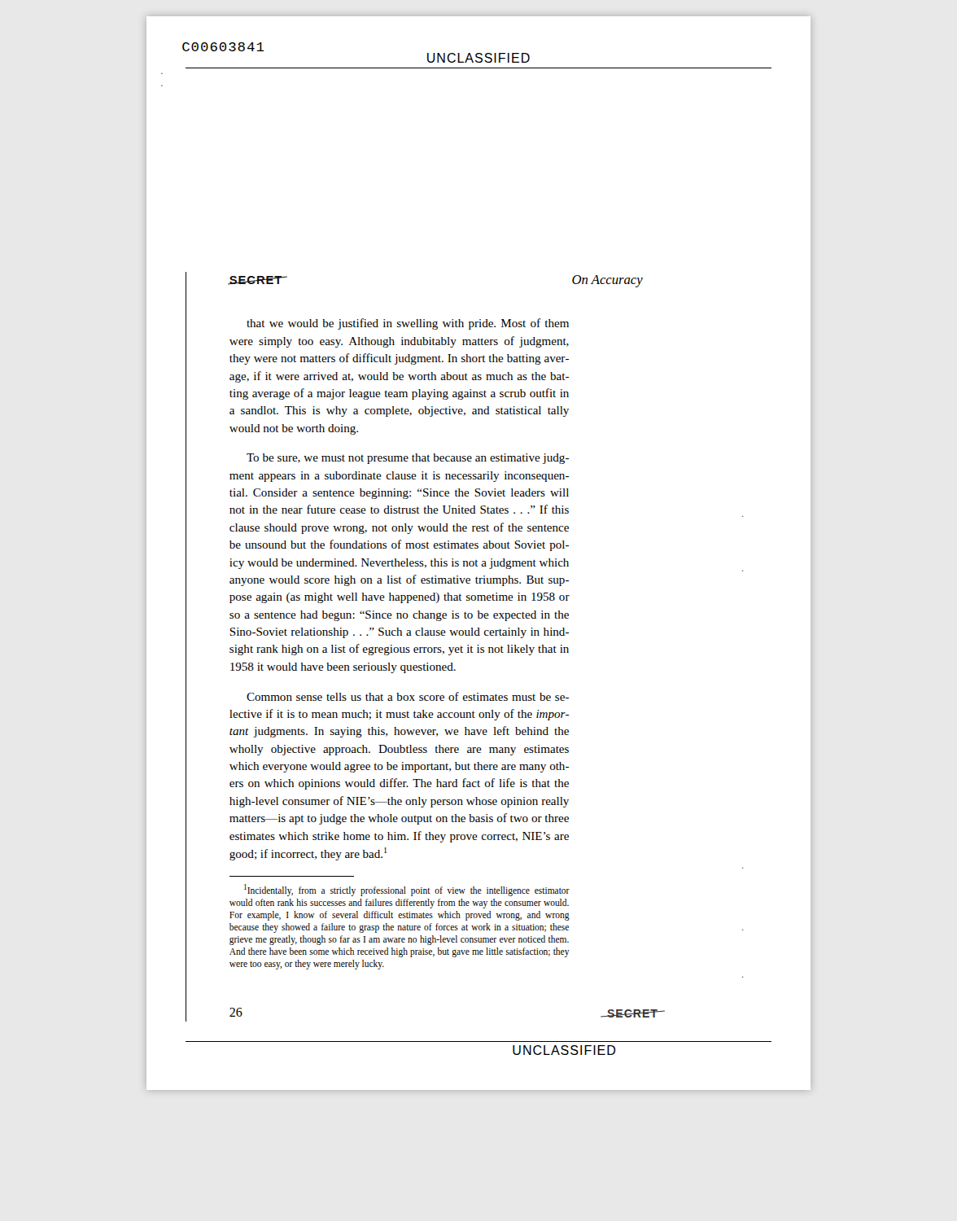C00603841
UNCLASSIFIED
.
.
SECRET On Accuracy
that we would be justified in swelling with pride. Most of them were simply too easy. Although indubitably matters of judgment, they were not matters of difficult judgment. In short the batting average, if it were arrived at, would be worth about as much as the batting average of a major league team playing against a scrub outfit in a sandlot. This is why a complete, objective, and statistical tally would not be worth doing.
To be sure, we must not presume that because an estimative judgment appears in a subordinate clause it is necessarily inconsequential. Consider a sentence beginning: “Since the Soviet leaders will not in the near future cease to distrust the United States . . .” If this clause should prove wrong, not only would the rest of the sentence be unsound but the foundations of most estimates about Soviet policy would be undermined. Nevertheless, this is not a judgment which anyone would score high on a list of estimative triumphs. But suppose again (as might well have happened) that sometime in 1958 or so a sentence had begun: “Since no change is to be expected in the Sino-Soviet relationship . . .” Such a clause would certainly in hindsight rank high on a list of egregious errors, yet it is not likely that in 1958 it would have been seriously questioned.
Common sense tells us that a box score of estimates must be selective if it is to mean much; it must take account only of the important judgments. In saying this, however, we have left behind the wholly objective approach. Doubtless there are many estimates which everyone would agree to be important, but there are many others on which opinions would differ. The hard fact of life is that the high-level consumer of NIE’s—the only person whose opinion really matters—is apt to judge the whole output on the basis of two or three estimates which strike home to him. If they prove correct, NIE’s are good; if incorrect, they are bad.1
1 Incidentally, from a strictly professional point of view the intelligence estimator would often rank his successes and failures differently from the way the consumer would. For example, I know of several difficult estimates which proved wrong, and wrong because they showed a failure to grasp the nature of forces at work in a situation; these grieve me greatly, though so far as I am aware no high-level consumer ever noticed them. And there have been some which received high praise, but gave me little satisfaction; they were too easy, or they were merely lucky.
26 SECRET
·
·
·
·
·
UNCLASSIFIED